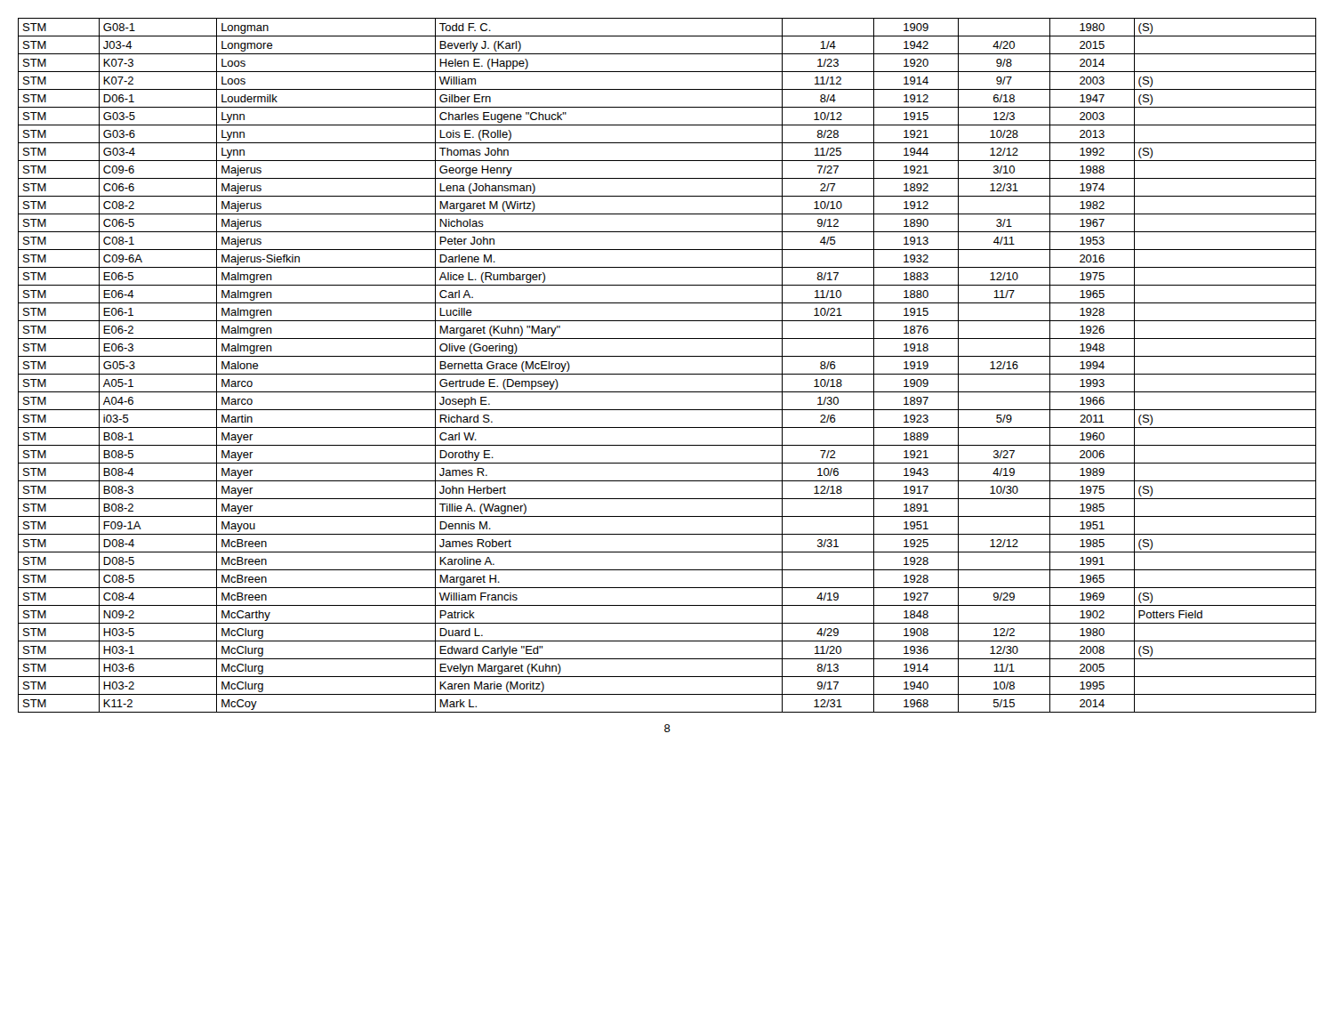| STM | G08-1 | Longman | Todd F. C. | | 1909 | | 1980 | (S) |
| STM | J03-4 | Longmore | Beverly J. (Karl) | 1/4 | 1942 | 4/20 | 2015 | |
| STM | K07-3 | Loos | Helen E. (Happe) | 1/23 | 1920 | 9/8 | 2014 | |
| STM | K07-2 | Loos | William | 11/12 | 1914 | 9/7 | 2003 | (S) |
| STM | D06-1 | Loudermilk | Gilber Ern | 8/4 | 1912 | 6/18 | 1947 | (S) |
| STM | G03-5 | Lynn | Charles Eugene "Chuck" | 10/12 | 1915 | 12/3 | 2003 | |
| STM | G03-6 | Lynn | Lois E. (Rolle) | 8/28 | 1921 | 10/28 | 2013 | |
| STM | G03-4 | Lynn | Thomas John | 11/25 | 1944 | 12/12 | 1992 | (S) |
| STM | C09-6 | Majerus | George Henry | 7/27 | 1921 | 3/10 | 1988 | |
| STM | C06-6 | Majerus | Lena (Johansman) | 2/7 | 1892 | 12/31 | 1974 | |
| STM | C08-2 | Majerus | Margaret M (Wirtz) | 10/10 | 1912 | | 1982 | |
| STM | C06-5 | Majerus | Nicholas | 9/12 | 1890 | 3/1 | 1967 | |
| STM | C08-1 | Majerus | Peter John | 4/5 | 1913 | 4/11 | 1953 | |
| STM | C09-6A | Majerus-Siefkin | Darlene M. | | 1932 | | 2016 | |
| STM | E06-5 | Malmgren | Alice L. (Rumbarger) | 8/17 | 1883 | 12/10 | 1975 | |
| STM | E06-4 | Malmgren | Carl A. | 11/10 | 1880 | 11/7 | 1965 | |
| STM | E06-1 | Malmgren | Lucille | 10/21 | 1915 | | 1928 | |
| STM | E06-2 | Malmgren | Margaret (Kuhn) "Mary" | | 1876 | | 1926 | |
| STM | E06-3 | Malmgren | Olive (Goering) | | 1918 | | 1948 | |
| STM | G05-3 | Malone | Bernetta Grace (McElroy) | 8/6 | 1919 | 12/16 | 1994 | |
| STM | A05-1 | Marco | Gertrude E. (Dempsey) | 10/18 | 1909 | | 1993 | |
| STM | A04-6 | Marco | Joseph E. | 1/30 | 1897 | | 1966 | |
| STM | i03-5 | Martin | Richard S. | 2/6 | 1923 | 5/9 | 2011 | (S) |
| STM | B08-1 | Mayer | Carl W. | | 1889 | | 1960 | |
| STM | B08-5 | Mayer | Dorothy E. | 7/2 | 1921 | 3/27 | 2006 | |
| STM | B08-4 | Mayer | James R. | 10/6 | 1943 | 4/19 | 1989 | |
| STM | B08-3 | Mayer | John Herbert | 12/18 | 1917 | 10/30 | 1975 | (S) |
| STM | B08-2 | Mayer | Tillie A. (Wagner) | | 1891 | | 1985 | |
| STM | F09-1A | Mayou | Dennis M. | | 1951 | | 1951 | |
| STM | D08-4 | McBreen | James Robert | 3/31 | 1925 | 12/12 | 1985 | (S) |
| STM | D08-5 | McBreen | Karoline A. | | 1928 | | 1991 | |
| STM | C08-5 | McBreen | Margaret H. | | 1928 | | 1965 | |
| STM | C08-4 | McBreen | William Francis | 4/19 | 1927 | 9/29 | 1969 | (S) |
| STM | N09-2 | McCarthy | Patrick | | 1848 | | 1902 | Potters Field |
| STM | H03-5 | McClurg | Duard L. | 4/29 | 1908 | 12/2 | 1980 | |
| STM | H03-1 | McClurg | Edward Carlyle "Ed" | 11/20 | 1936 | 12/30 | 2008 | (S) |
| STM | H03-6 | McClurg | Evelyn Margaret (Kuhn) | 8/13 | 1914 | 11/1 | 2005 | |
| STM | H03-2 | McClurg | Karen Marie (Moritz) | 9/17 | 1940 | 10/8 | 1995 | |
| STM | K11-2 | McCoy | Mark L. | 12/31 | 1968 | 5/15 | 2014 | |
8